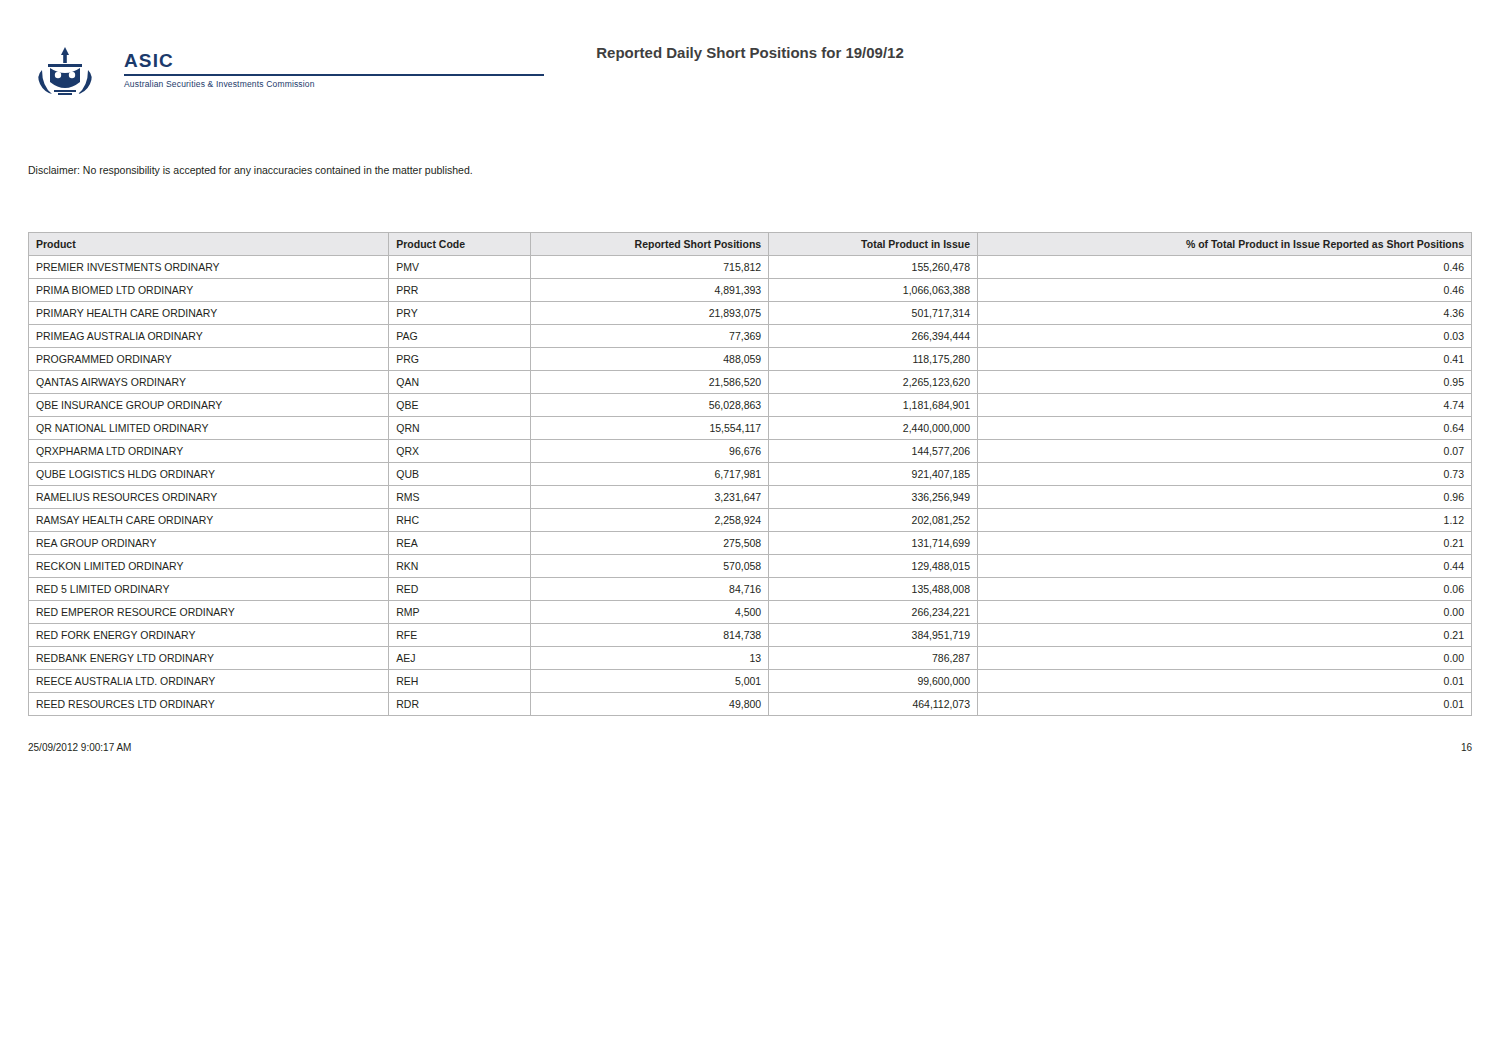ASIC
Australian Securities & Investments Commission
Reported Daily Short Positions for 19/09/12
Disclaimer: No responsibility is accepted for any inaccuracies contained in the matter published.
| Product | Product Code | Reported Short Positions | Total Product in Issue | % of Total Product in Issue Reported as Short Positions |
| --- | --- | --- | --- | --- |
| PREMIER INVESTMENTS ORDINARY | PMV | 715,812 | 155,260,478 | 0.46 |
| PRIMA BIOMED LTD ORDINARY | PRR | 4,891,393 | 1,066,063,388 | 0.46 |
| PRIMARY HEALTH CARE ORDINARY | PRY | 21,893,075 | 501,717,314 | 4.36 |
| PRIMEAG AUSTRALIA ORDINARY | PAG | 77,369 | 266,394,444 | 0.03 |
| PROGRAMMED ORDINARY | PRG | 488,059 | 118,175,280 | 0.41 |
| QANTAS AIRWAYS ORDINARY | QAN | 21,586,520 | 2,265,123,620 | 0.95 |
| QBE INSURANCE GROUP ORDINARY | QBE | 56,028,863 | 1,181,684,901 | 4.74 |
| QR NATIONAL LIMITED ORDINARY | QRN | 15,554,117 | 2,440,000,000 | 0.64 |
| QRXPHARMA LTD ORDINARY | QRX | 96,676 | 144,577,206 | 0.07 |
| QUBE LOGISTICS HLDG ORDINARY | QUB | 6,717,981 | 921,407,185 | 0.73 |
| RAMELIUS RESOURCES ORDINARY | RMS | 3,231,647 | 336,256,949 | 0.96 |
| RAMSAY HEALTH CARE ORDINARY | RHC | 2,258,924 | 202,081,252 | 1.12 |
| REA GROUP ORDINARY | REA | 275,508 | 131,714,699 | 0.21 |
| RECKON LIMITED ORDINARY | RKN | 570,058 | 129,488,015 | 0.44 |
| RED 5 LIMITED ORDINARY | RED | 84,716 | 135,488,008 | 0.06 |
| RED EMPEROR RESOURCE ORDINARY | RMP | 4,500 | 266,234,221 | 0.00 |
| RED FORK ENERGY ORDINARY | RFE | 814,738 | 384,951,719 | 0.21 |
| REDBANK ENERGY LTD ORDINARY | AEJ | 13 | 786,287 | 0.00 |
| REECE AUSTRALIA LTD. ORDINARY | REH | 5,001 | 99,600,000 | 0.01 |
| REED RESOURCES LTD ORDINARY | RDR | 49,800 | 464,112,073 | 0.01 |
25/09/2012 9:00:17 AM 16